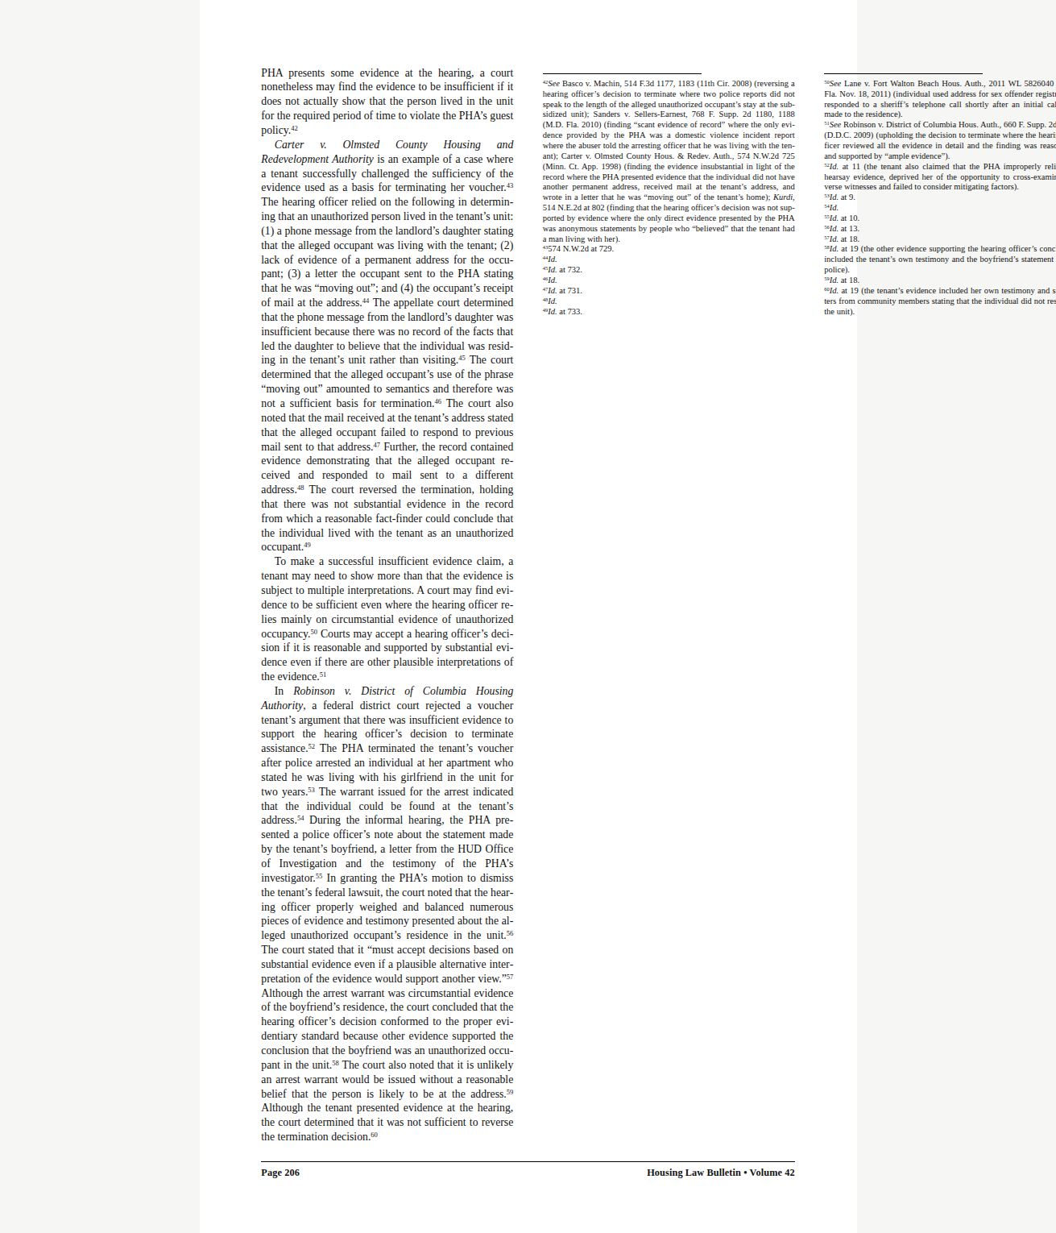PHA presents some evidence at the hearing, a court nonetheless may find the evidence to be insufficient if it does not actually show that the person lived in the unit for the required period of time to violate the PHA’s guest policy.42
Carter v. Olmsted County Housing and Redevelopment Authority is an example of a case where a tenant successfully challenged the sufficiency of the evidence used as a basis for terminating her voucher.43 The hearing officer relied on the following in determining that an unauthorized person lived in the tenant’s unit: (1) a phone message from the landlord’s daughter stating that the alleged occupant was living with the tenant; (2) lack of evidence of a permanent address for the occupant; (3) a letter the occupant sent to the PHA stating that he was “moving out”; and (4) the occupant’s receipt of mail at the address.44 The appellate court determined that the phone message from the landlord’s daughter was insufficient because there was no record of the facts that led the daughter to believe that the individual was residing in the tenant’s unit rather than visiting.45 The court determined that the alleged occupant’s use of the phrase “moving out” amounted to semantics and therefore was not a sufficient basis for termination.46 The court also noted that the mail received at the tenant’s address stated that the alleged occupant failed to respond to previous mail sent to that address.47 Further, the record contained evidence demonstrating that the alleged occupant received and responded to mail sent to a different address.48 The court reversed the termination, holding that there was not substantial evidence in the record from which a reasonable fact-finder could conclude that the individual lived with the tenant as an unauthorized occupant.49
To make a successful insufficient evidence claim, a tenant may need to show more than that the evidence is subject to multiple interpretations. A court may find evidence to be sufficient even where the hearing officer relies mainly on circumstantial evidence of unauthorized occupancy.50 Courts may accept a hearing officer’s decision if it is reasonable and supported by substantial evidence even if there are other plausible interpretations of the evidence.51
In Robinson v. District of Columbia Housing Authority, a federal district court rejected a voucher tenant’s argument that there was insufficient evidence to support the hearing officer’s decision to terminate assistance.52 The PHA terminated the tenant’s voucher after police arrested an individual at her apartment who stated he was living with his girlfriend in the unit for two years.53 The warrant issued for the arrest indicated that the individual could be found at the tenant’s address.54 During the informal hearing, the PHA presented a police officer’s note about the statement made by the tenant’s boyfriend, a letter from the HUD Office of Investigation and the testimony of the PHA’s investigator.55 In granting the PHA’s motion to dismiss the tenant’s federal lawsuit, the court noted that the hearing officer properly weighed and balanced numerous pieces of evidence and testimony presented about the alleged unauthorized occupant’s residence in the unit.56 The court stated that it “must accept decisions based on substantial evidence even if a plausible alternative interpretation of the evidence would support another view.”57 Although the arrest warrant was circumstantial evidence of the boyfriend’s residence, the court concluded that the hearing officer’s decision conformed to the proper evidentiary standard because other evidence supported the conclusion that the boyfriend was an unauthorized occupant in the unit.58 The court also noted that it is unlikely an arrest warrant would be issued without a reasonable belief that the person is likely to be at the address.59 Although the tenant presented evidence at the hearing, the court determined that it was not sufficient to reverse the termination decision.60
42See Basco v. Machin, 514 F.3d 1177, 1183 (11th Cir. 2008) (reversing a hearing officer’s decision to terminate where two police reports did not speak to the length of the alleged unauthorized occupant’s stay at the subsidized unit); Sanders v. Sellers-Earnest, 768 F. Supp. 2d 1180, 1188 (M.D. Fla. 2010) (finding “scant evidence of record” where the only evidence provided by the PHA was a domestic violence incident report where the abuser told the arresting officer that he was living with the tenant); Carter v. Olmsted County Hous. & Redev. Auth., 574 N.W.2d 725 (Minn. Ct. App. 1998) (finding the evidence insubstantial in light of the record where the PHA presented evidence that the individual did not have another permanent address, received mail at the tenant’s address, and wrote in a letter that he was “moving out” of the tenant’s home); Kurdi, 514 N.E.2d at 802 (finding that the hearing officer’s decision was not supported by evidence where the only direct evidence presented by the PHA was anonymous statements by people who “believed” that the tenant had a man living with her).
43574 N.W.2d at 729.
44Id.
45Id. at 732.
46Id.
47Id. at 731.
48Id.
49Id. at 733.
50See Lane v. Fort Walton Beach Hous. Auth., 2011 WL 5826040 (N.D. Fla. Nov. 18, 2011) (individual used address for sex offender registry and responded to a sheriff’s telephone call shortly after an initial call was made to the residence).
51See Robinson v. District of Columbia Hous. Auth., 660 F. Supp. 2d 6, 19 (D.D.C. 2009) (upholding the decision to terminate where the hearing officer reviewed all the evidence in detail and the finding was reasonable and supported by “ample evidence”).
52Id. at 11 (the tenant also claimed that the PHA improperly relied on hearsay evidence, deprived her of the opportunity to cross-examine adverse witnesses and failed to consider mitigating factors).
53Id. at 9.
54Id.
55Id. at 10.
56Id. at 13.
57Id. at 18.
58Id. at 19 (the other evidence supporting the hearing officer’s conclusion included the tenant’s own testimony and the boyfriend’s statement to the police).
59Id. at 18.
60Id. at 19 (the tenant’s evidence included her own testimony and six letters from community members stating that the individual did not reside in the unit).
Page 206
Housing Law Bulletin • Volume 42